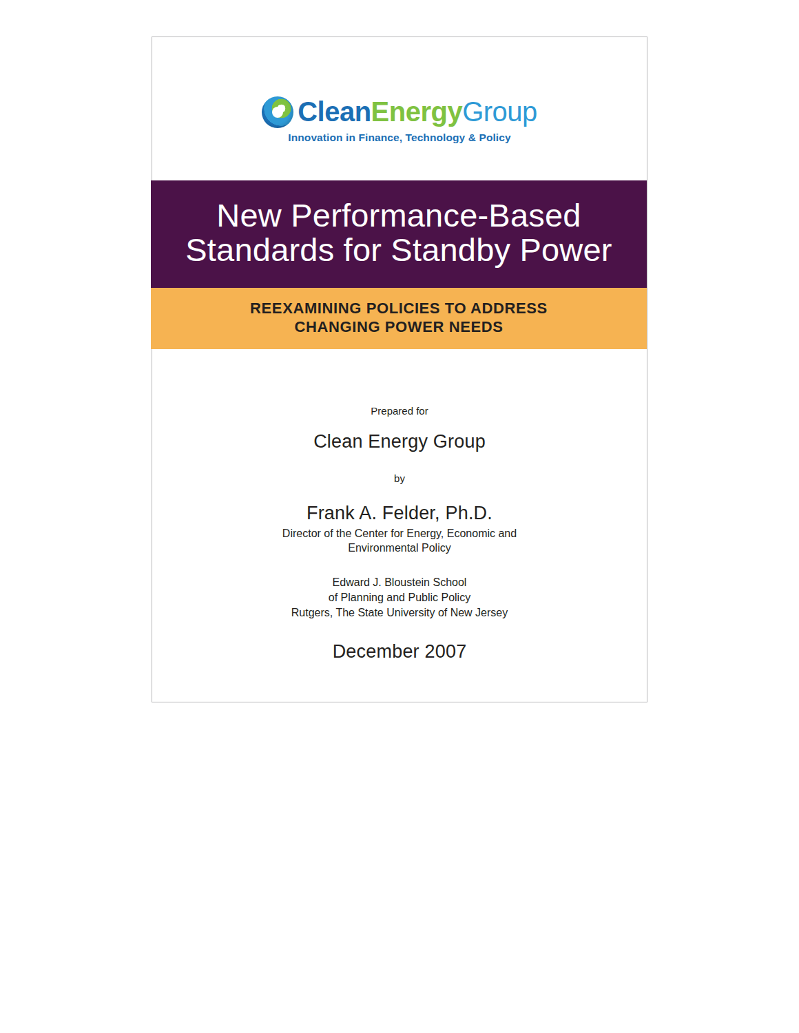Clean Energy Group
Innovation in Finance, Technology & Policy
New Performance-Based
Standards for Standby Power
Reexamining Policies to Address
Changing Power Needs
Prepared for
Clean Energy Group
by
Frank A. Felder, Ph.D.
Director of the Center for Energy, Economic and
Environmental Policy
Edward J. Bloustein School
of Planning and Public Policy
Rutgers, The State University of New Jersey
December 2007